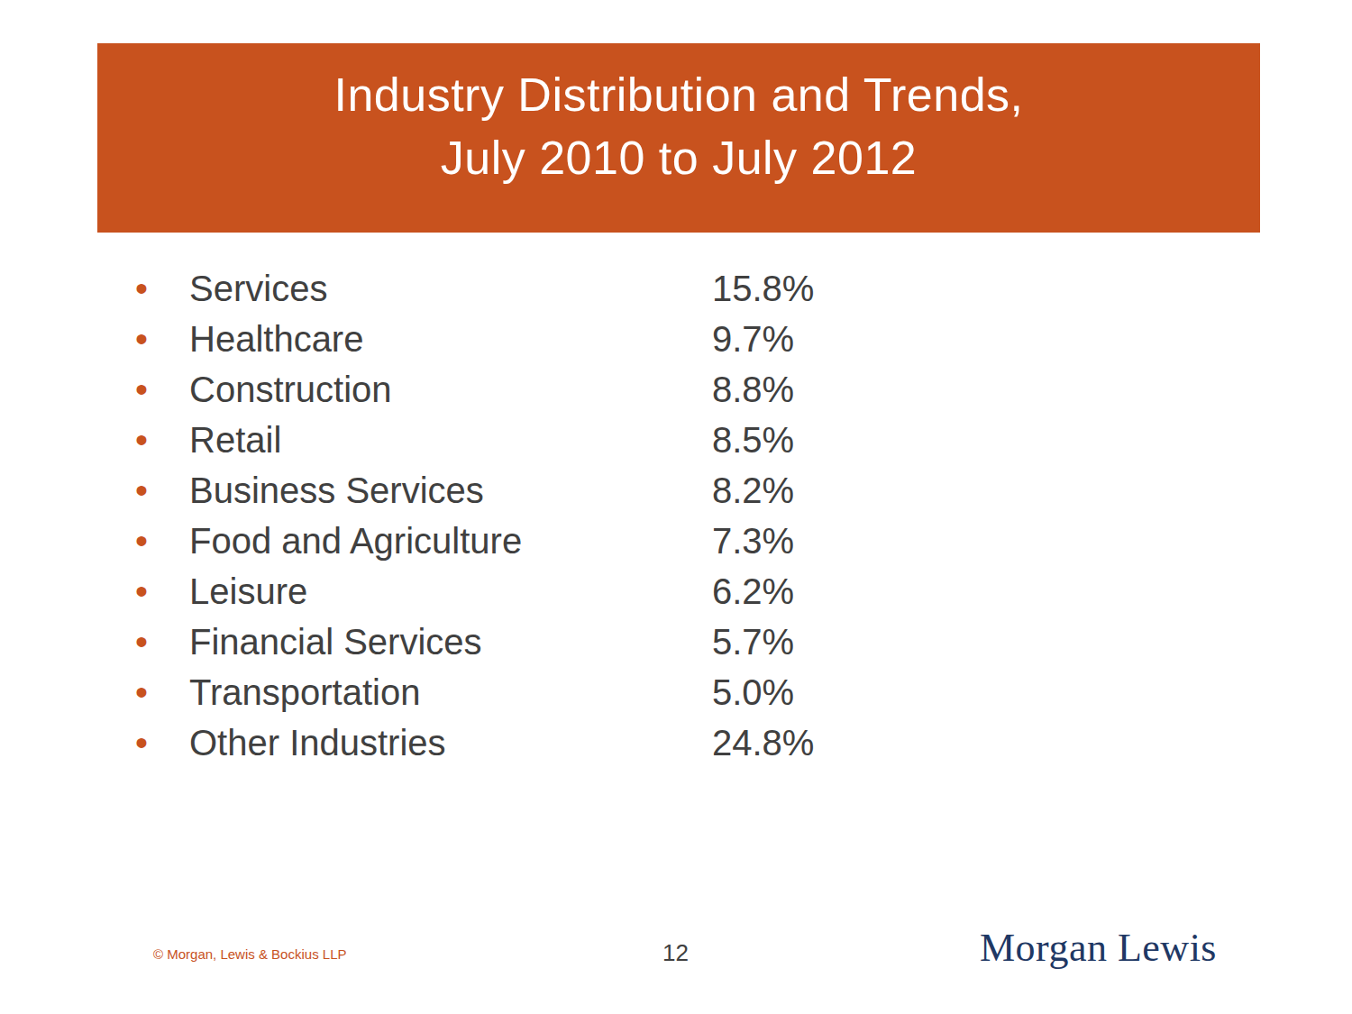Industry Distribution and Trends,
July 2010 to July 2012
•Services 15.8%
•Healthcare 9.7%
•Construction 8.8%
•Retail 8.5%
•Business Services 8.2%
•Food and Agriculture 7.3%
•Leisure 6.2%
•Financial Services 5.7%
•Transportation 5.0%
•Other Industries 24.8%
© Morgan, Lewis & Bockius LLP
12
Morgan Lewis